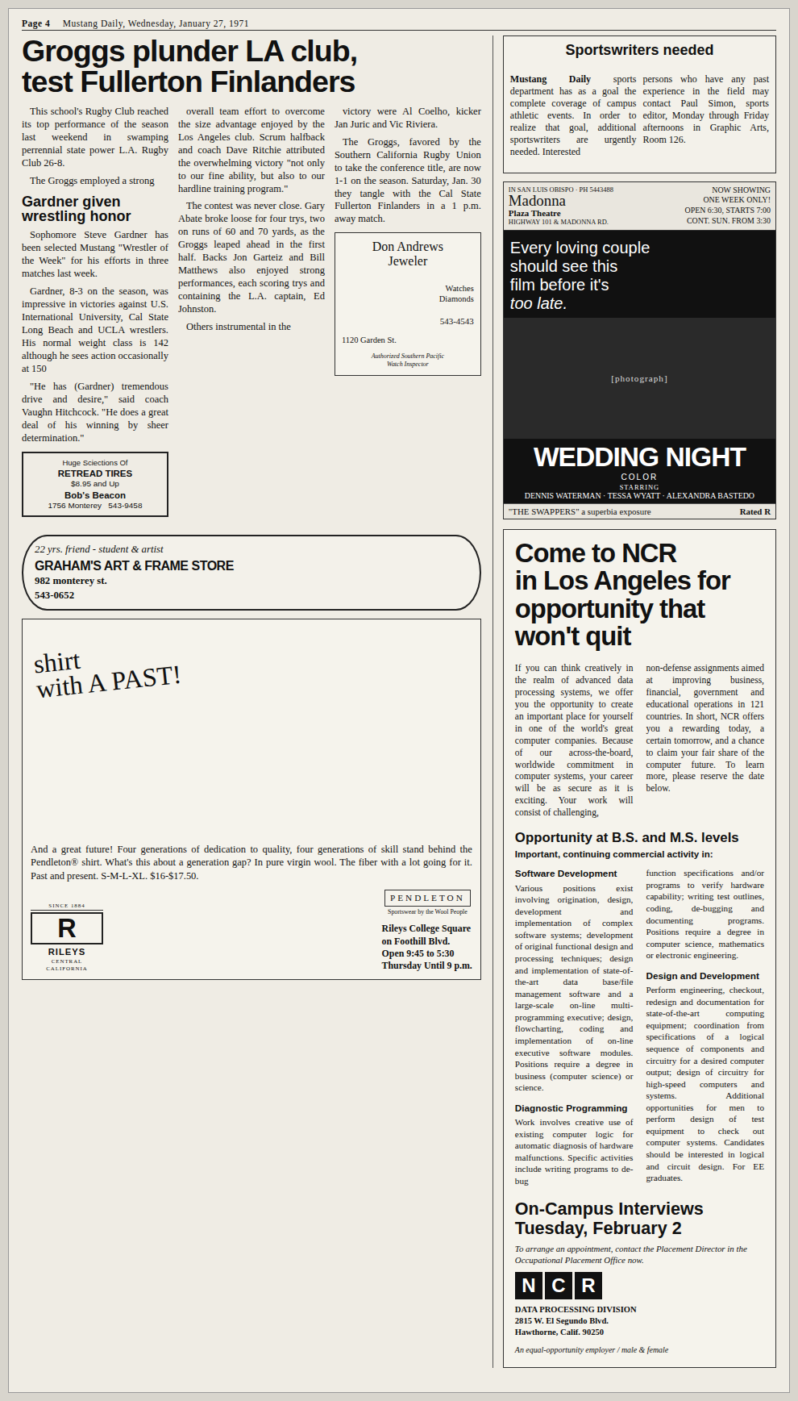Page 4 Mustang Daily, Wednesday, January 27, 1971
Groggs plunder LA club,
test Fullerton Finlanders
This school's Rugby Club reached its top performance of the season last weekend in swamping perrennial state power L.A. Rugby Club 26-8.
The Groggs employed a strong
Gardner given
wrestling honor
Sophomore Steve Gardner has been selected Mustang "Wrestler of the Week" for his efforts in three matches last week.
Gardner, 8-3 on the season, was impressive in victories against U.S. International University, Cal State Long Beach and UCLA wrestlers. His normal weight class is 142 although he sees action occasionally at 150
"He has (Gardner) tremendous drive and desire," said coach Vaughn Hitchcock. "He does a great deal of his winning by sheer determination."
Huge Sciections Of
RETREAD TIRES
$8.95 and Up
Bob's Beacon
1756 Monterey 543-9458
overall team effort to overcome the size advantage enjoyed by the Los Angeles club. Scrum halfback and coach Dave Ritchie attributed the overwhelming victory "not only to our fine ability, but also to our hardline training program."
The contest was never close. Gary Abate broke loose for four trys, two on runs of 60 and 70 yards, as the Groggs leaped ahead in the first half. Backs Jon Garteiz and Bill Matthews also enjoyed strong performances, each scoring trys and containing the L.A. captain, Ed Johnston.
Others instrumental in the
victory were Al Coelho, kicker Jan Juric and Vic Riviera.
The Groggs, favored by the Southern California Rugby Union to take the conference title, are now 1-1 on the season. Saturday, Jan. 30 they tangle with the Cal State Fullerton Finlanders in a 1 p.m. away match.
Don Andrews
Jeweler
Watches
Diamonds
543-4543
1120 Garden St.
Authorized Southern Pacific
Watch Inspector
22 yrs. friend - student & artist
GRAHAM'S ART & FRAME STORE
982 monterey st.
543-0652
shirt
with A PAST!
And a great future! Four generations of dedication to quality, four generations of skill stand behind the Pendleton® shirt. What's this about a generation gap? In pure virgin wool. The fiber with a lot going for it. Past and present. S-M-L-XL. $16-$17.50.
PENDLETON Sportswear by the Wool People
SINCE 1884
R
RILEYS
CENTRAL CALIFORNIA
Rileys College Square
on Foothill Blvd.
Open 9:45 to 5:30
Thursday Until 9 p.m.
Sportswriters needed
Mustang Daily sports department has as a goal the complete coverage of campus athletic events. In order to realize that goal, additional sportswriters are urgently needed. Interested
persons who have any past experience in the field may contact Paul Simon, sports editor, Monday through Friday afternoons in Graphic Arts, Room 126.
IN SAN LUIS OBISPO · PH 5443488
Madonna
Plaza Theatre
HIGHWAY 101 & MADONNA RD.
NOW SHOWING
ONE WEEK ONLY!
OPEN 6:30, STARTS 7:00
CONT. SUN. FROM 3:30
Every loving couple
should see this
film before it's
too late.
[photograph]
WEDDING NIGHT COLOR
STARRING DENNIS WATERMAN · TESSA WYATT · ALEXANDRA BASTEDO
"THE SWAPPERS" a superbia exposure Rated R
Come to NCR
in Los Angeles for
opportunity that
won't quit
If you can think creatively in the realm of advanced data processing systems, we offer you the opportunity to create an important place for yourself in one of the world's great computer companies. Because of our across-the-board, worldwide commitment in computer systems, your career will be as secure as it is exciting. Your work will consist of challenging,
non-defense assignments aimed at improving business, financial, government and educational operations in 121 countries. In short, NCR offers you a rewarding today, a certain tomorrow, and a chance to claim your fair share of the computer future. To learn more, please reserve the date below.
Opportunity at B.S. and M.S. levels
Important, continuing commercial activity in:
Software Development
Various positions exist involving origination, design, development and implementation of complex software systems; development of original functional design and processing techniques; design and implementation of state-of-the-art data base/file management software and a large-scale on-line multi-programming executive; design, flowcharting, coding and implementation of on-line executive software modules. Positions require a degree in business (computer science) or science.
Diagnostic Programming
Work involves creative use of existing computer logic for automatic diagnosis of hardware malfunctions. Specific activities include writing programs to de-bug
function specifications and/or programs to verify hardware capability; writing test outlines, coding, de-bugging and documenting programs. Positions require a degree in computer science, mathematics or electronic engineering.
Design and Development
Perform engineering, checkout, redesign and documentation for state-of-the-art computing equipment; coordination from specifications of a logical sequence of components and circuitry for a desired computer output; design of circuitry for high-speed computers and systems. Additional opportunities for men to perform design of test equipment to check out computer systems. Candidates should be interested in logical and circuit design. For EE graduates.
On-Campus Interviews
Tuesday, February 2
To arrange an appointment, contact the Placement Director in the
Occupational Placement Office now.
NCR
DATA PROCESSING DIVISION
2815 W. El Segundo Blvd.
Hawthorne, Calif. 90250
An equal-opportunity employer / male & female